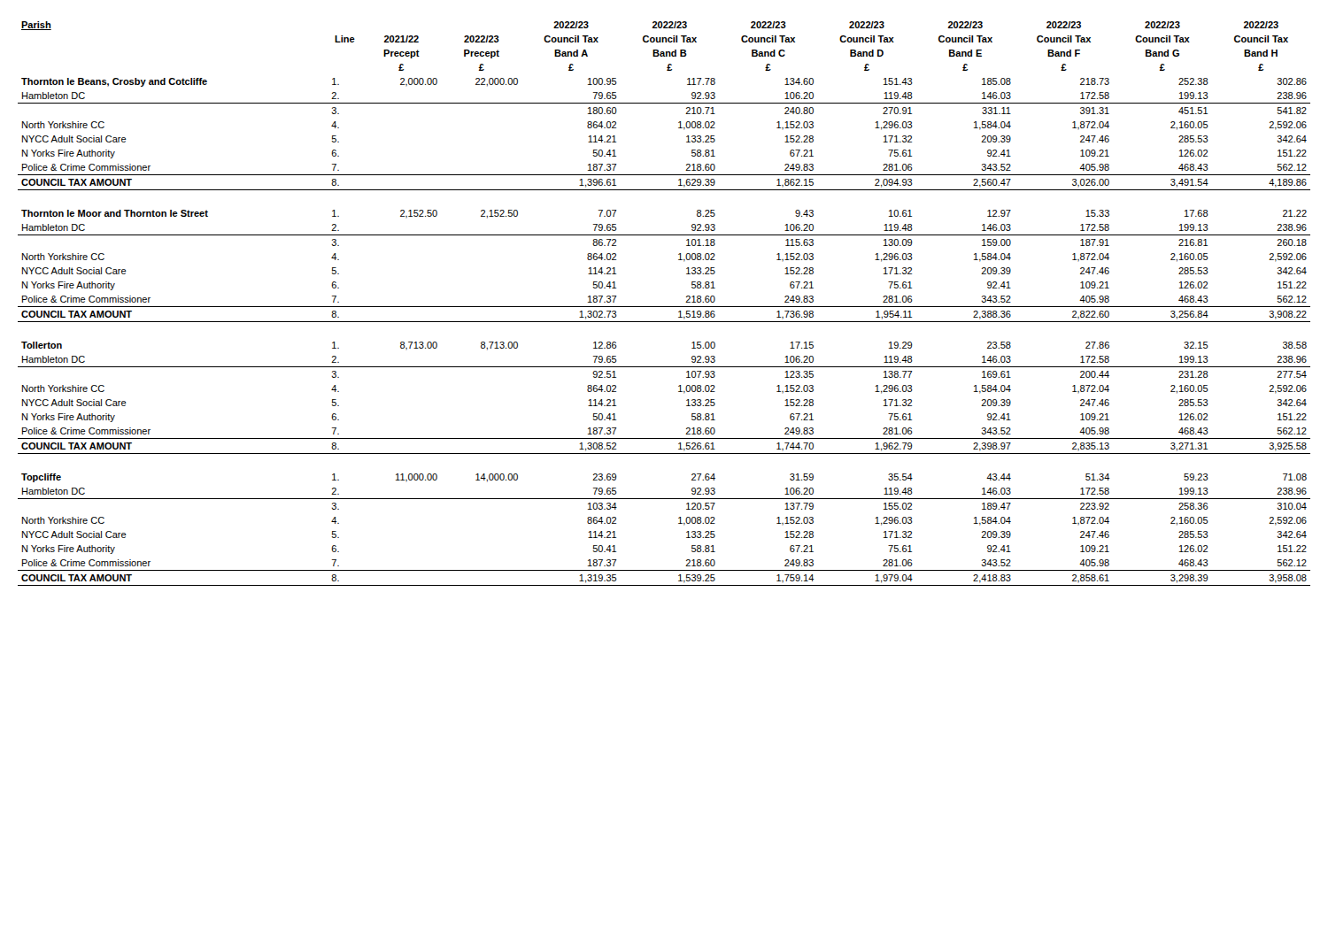| Parish | | | | 2022/23 | 2022/23 | 2022/23 | 2022/23 | 2022/23 | 2022/23 | 2022/23 | 2022/23 |
| --- | --- | --- | --- | --- | --- | --- | --- | --- | --- | --- | --- |
| | Line | 2021/22 | 2022/23 | Council Tax | Council Tax | Council Tax | Council Tax | Council Tax | Council Tax | Council Tax | Council Tax |
| | | Precept | Precept | Band A | Band B | Band C | Band D | Band E | Band F | Band G | Band H |
| | | £ | £ | £ | £ | £ | £ | £ | £ | £ | £ |
| Thornton le Beans, Crosby and Cotcliffe | 1. | 2,000.00 | 22,000.00 | 100.95 | 117.78 | 134.60 | 151.43 | 185.08 | 218.73 | 252.38 | 302.86 |
| Hambleton DC | 2. | | | 79.65 | 92.93 | 106.20 | 119.48 | 146.03 | 172.58 | 199.13 | 238.96 |
| | 3. | | | 180.60 | 210.71 | 240.80 | 270.91 | 331.11 | 391.31 | 451.51 | 541.82 |
| North Yorkshire CC | 4. | | | 864.02 | 1,008.02 | 1,152.03 | 1,296.03 | 1,584.04 | 1,872.04 | 2,160.05 | 2,592.06 |
| NYCC Adult Social Care | 5. | | | 114.21 | 133.25 | 152.28 | 171.32 | 209.39 | 247.46 | 285.53 | 342.64 |
| N Yorks Fire Authority | 6. | | | 50.41 | 58.81 | 67.21 | 75.61 | 92.41 | 109.21 | 126.02 | 151.22 |
| Police & Crime Commissioner | 7. | | | 187.37 | 218.60 | 249.83 | 281.06 | 343.52 | 405.98 | 468.43 | 562.12 |
| COUNCIL TAX AMOUNT | 8. | | | 1,396.61 | 1,629.39 | 1,862.15 | 2,094.93 | 2,560.47 | 3,026.00 | 3,491.54 | 4,189.86 |
| Thornton le Moor and Thornton le Street | 1. | 2,152.50 | 2,152.50 | 7.07 | 8.25 | 9.43 | 10.61 | 12.97 | 15.33 | 17.68 | 21.22 |
| Hambleton DC | 2. | | | 79.65 | 92.93 | 106.20 | 119.48 | 146.03 | 172.58 | 199.13 | 238.96 |
| | 3. | | | 86.72 | 101.18 | 115.63 | 130.09 | 159.00 | 187.91 | 216.81 | 260.18 |
| North Yorkshire CC | 4. | | | 864.02 | 1,008.02 | 1,152.03 | 1,296.03 | 1,584.04 | 1,872.04 | 2,160.05 | 2,592.06 |
| NYCC Adult Social Care | 5. | | | 114.21 | 133.25 | 152.28 | 171.32 | 209.39 | 247.46 | 285.53 | 342.64 |
| N Yorks Fire Authority | 6. | | | 50.41 | 58.81 | 67.21 | 75.61 | 92.41 | 109.21 | 126.02 | 151.22 |
| Police & Crime Commissioner | 7. | | | 187.37 | 218.60 | 249.83 | 281.06 | 343.52 | 405.98 | 468.43 | 562.12 |
| COUNCIL TAX AMOUNT | 8. | | | 1,302.73 | 1,519.86 | 1,736.98 | 1,954.11 | 2,388.36 | 2,822.60 | 3,256.84 | 3,908.22 |
| Tollerton | 1. | 8,713.00 | 8,713.00 | 12.86 | 15.00 | 17.15 | 19.29 | 23.58 | 27.86 | 32.15 | 38.58 |
| Hambleton DC | 2. | | | 79.65 | 92.93 | 106.20 | 119.48 | 146.03 | 172.58 | 199.13 | 238.96 |
| | 3. | | | 92.51 | 107.93 | 123.35 | 138.77 | 169.61 | 200.44 | 231.28 | 277.54 |
| North Yorkshire CC | 4. | | | 864.02 | 1,008.02 | 1,152.03 | 1,296.03 | 1,584.04 | 1,872.04 | 2,160.05 | 2,592.06 |
| NYCC Adult Social Care | 5. | | | 114.21 | 133.25 | 152.28 | 171.32 | 209.39 | 247.46 | 285.53 | 342.64 |
| N Yorks Fire Authority | 6. | | | 50.41 | 58.81 | 67.21 | 75.61 | 92.41 | 109.21 | 126.02 | 151.22 |
| Police & Crime Commissioner | 7. | | | 187.37 | 218.60 | 249.83 | 281.06 | 343.52 | 405.98 | 468.43 | 562.12 |
| COUNCIL TAX AMOUNT | 8. | | | 1,308.52 | 1,526.61 | 1,744.70 | 1,962.79 | 2,398.97 | 2,835.13 | 3,271.31 | 3,925.58 |
| Topcliffe | 1. | 11,000.00 | 14,000.00 | 23.69 | 27.64 | 31.59 | 35.54 | 43.44 | 51.34 | 59.23 | 71.08 |
| Hambleton DC | 2. | | | 79.65 | 92.93 | 106.20 | 119.48 | 146.03 | 172.58 | 199.13 | 238.96 |
| | 3. | | | 103.34 | 120.57 | 137.79 | 155.02 | 189.47 | 223.92 | 258.36 | 310.04 |
| North Yorkshire CC | 4. | | | 864.02 | 1,008.02 | 1,152.03 | 1,296.03 | 1,584.04 | 1,872.04 | 2,160.05 | 2,592.06 |
| NYCC Adult Social Care | 5. | | | 114.21 | 133.25 | 152.28 | 171.32 | 209.39 | 247.46 | 285.53 | 342.64 |
| N Yorks Fire Authority | 6. | | | 50.41 | 58.81 | 67.21 | 75.61 | 92.41 | 109.21 | 126.02 | 151.22 |
| Police & Crime Commissioner | 7. | | | 187.37 | 218.60 | 249.83 | 281.06 | 343.52 | 405.98 | 468.43 | 562.12 |
| COUNCIL TAX AMOUNT | 8. | | | 1,319.35 | 1,539.25 | 1,759.14 | 1,979.04 | 2,418.83 | 2,858.61 | 3,298.39 | 3,958.08 |